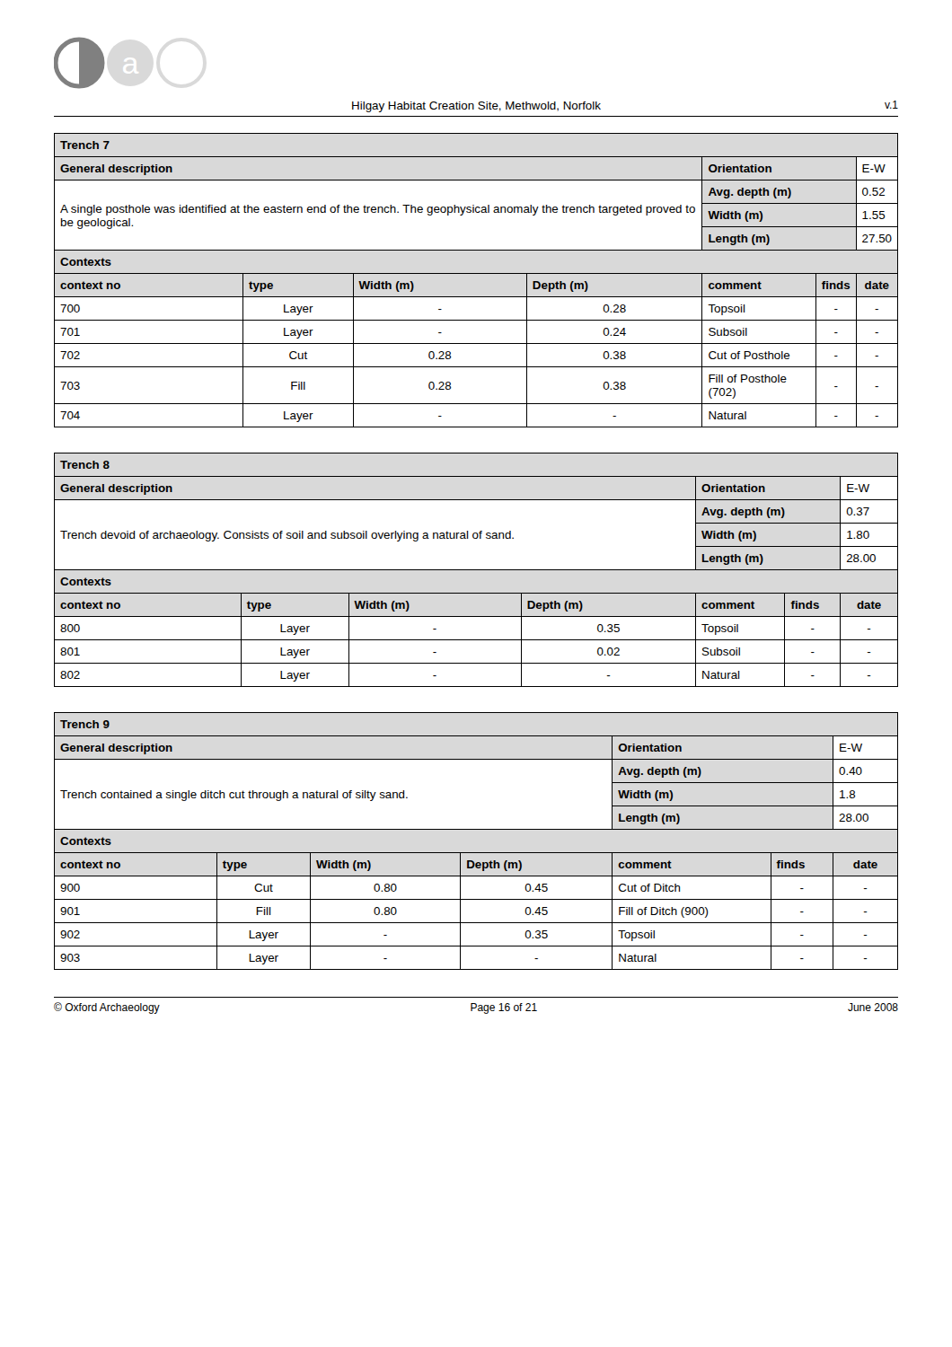a
Hilgay Habitat Creation Site, Methwold, Norfolk v.1
| Trench 7 |
| General description | Orientation | E-W |
| A single posthole was identified at the eastern end of the trench. The geophysical anomaly the trench targeted proved to be geological. | Avg. depth (m) | 0.52 |
| Width (m) | 1.55 |
| Length (m) | 27.50 |
| Contexts |
| context no | type | Width (m) | Depth (m) | comment | finds | date |
| 700 | Layer | - | 0.28 | Topsoil | - | - |
| 701 | Layer | - | 0.24 | Subsoil | - | - |
| 702 | Cut | 0.28 | 0.38 | Cut of Posthole | - | - |
| 703 | Fill | 0.28 | 0.38 | Fill of Posthole (702) | - | - |
| 704 | Layer | - | - | Natural | - | - |
| Trench 8 |
| General description | Orientation | E-W |
| Trench devoid of archaeology. Consists of soil and subsoil overlying a natural of sand. | Avg. depth (m) | 0.37 |
| Width (m) | 1.80 |
| Length (m) | 28.00 |
| Contexts |
| context no | type | Width (m) | Depth (m) | comment | finds | date |
| 800 | Layer | - | 0.35 | Topsoil | - | - |
| 801 | Layer | - | 0.02 | Subsoil | - | - |
| 802 | Layer | - | - | Natural | - | - |
| Trench 9 |
| General description | Orientation | E-W |
| Trench contained a single ditch cut through a natural of silty sand. | Avg. depth (m) | 0.40 |
| Width (m) | 1.8 |
| Length (m) | 28.00 |
| Contexts |
| context no | type | Width (m) | Depth (m) | comment | finds | date |
| 900 | Cut | 0.80 | 0.45 | Cut of Ditch | - | - |
| 901 | Fill | 0.80 | 0.45 | Fill of Ditch (900) | - | - |
| 902 | Layer | - | 0.35 | Topsoil | - | - |
| 903 | Layer | - | - | Natural | - | - |
© Oxford Archaeology Page 16 of 21 June 2008